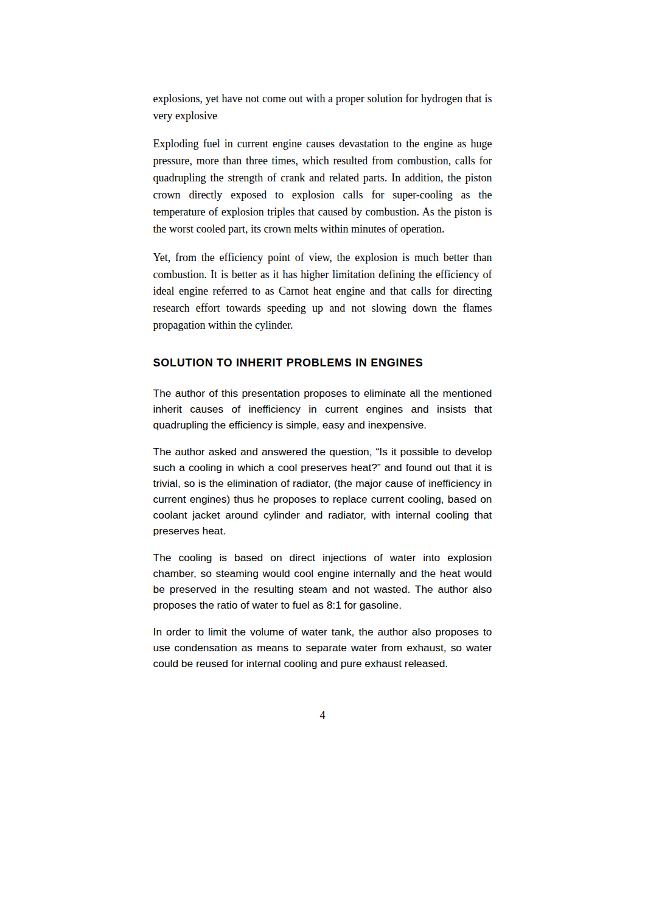explosions, yet have not come out with a proper solution for hydrogen that is very explosive
Exploding fuel in current engine causes devastation to the engine as huge pressure, more than three times, which resulted from combustion, calls for quadrupling the strength of crank and related parts. In addition, the piston crown directly exposed to explosion calls for super-cooling as the temperature of explosion triples that caused by combustion. As the piston is the worst cooled part, its crown melts within minutes of operation.
Yet, from the efficiency point of view, the explosion is much better than combustion. It is better as it has higher limitation defining the efficiency of ideal engine referred to as Carnot heat engine and that calls for directing research effort towards speeding up and not slowing down the flames propagation within the cylinder.
SOLUTION TO INHERIT PROBLEMS IN ENGINES
The author of this presentation proposes to eliminate all the mentioned inherit causes of inefficiency in current engines and insists that quadrupling the efficiency is simple, easy and inexpensive.
The author asked and answered the question, “Is it possible to develop such a cooling in which a cool preserves heat?” and found out that it is trivial, so is the elimination of radiator, (the major cause of inefficiency in current engines) thus he proposes to replace current cooling, based on coolant jacket around cylinder and radiator, with internal cooling that preserves heat.
The cooling is based on direct injections of water into explosion chamber, so steaming would cool engine internally and the heat would be preserved in the resulting steam and not wasted. The author also proposes the ratio of water to fuel as 8:1 for gasoline.
In order to limit the volume of water tank, the author also proposes to use condensation as means to separate water from exhaust, so water could be reused for internal cooling and pure exhaust released.
4